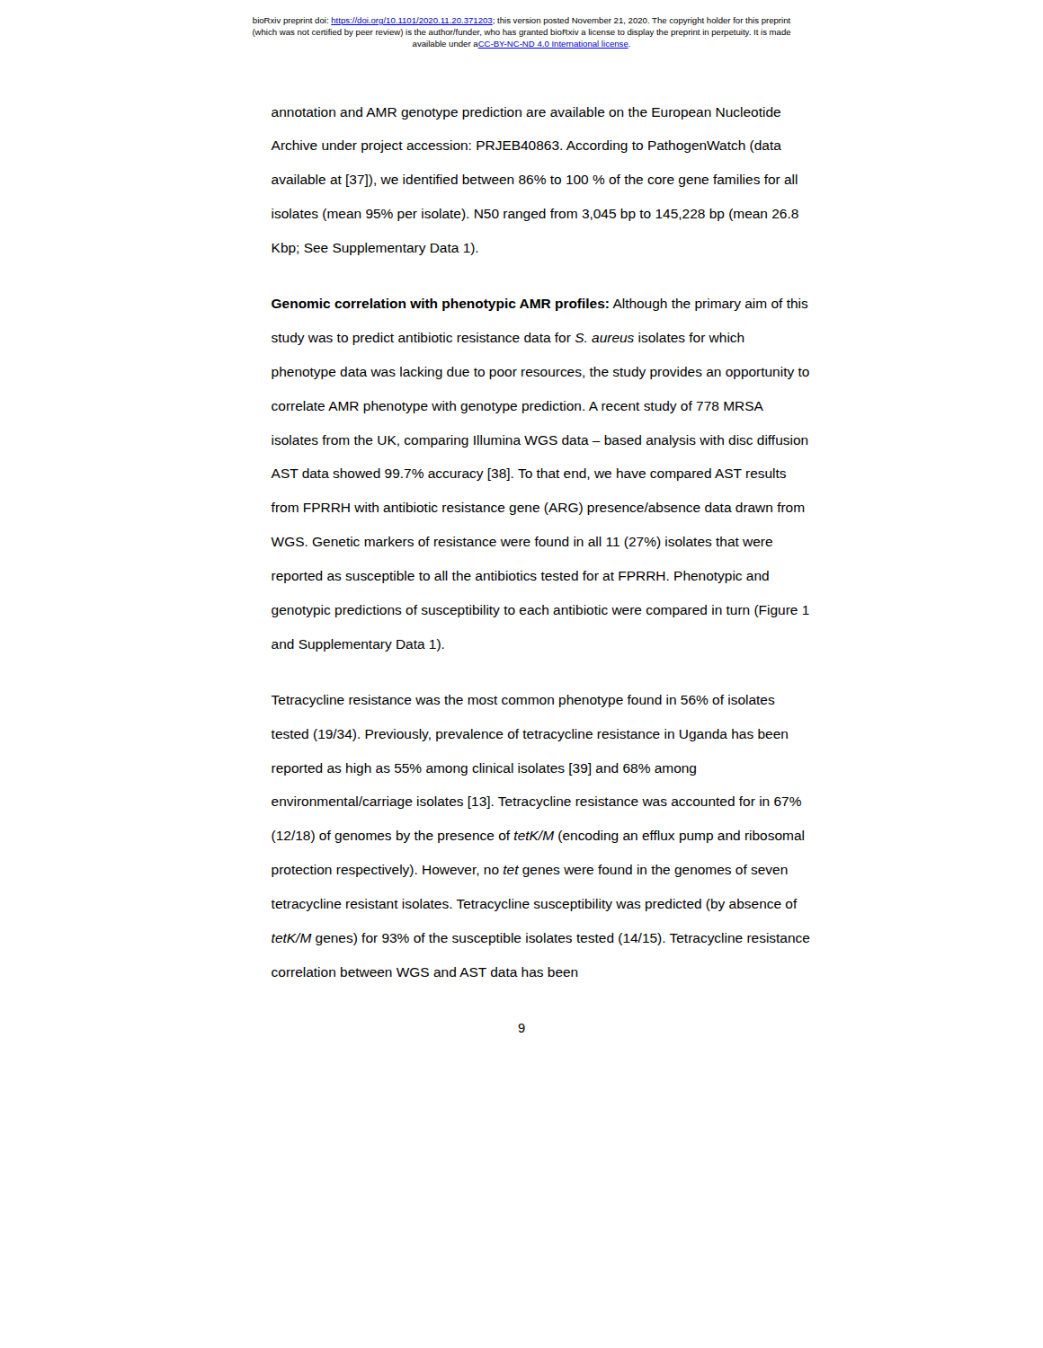bioRxiv preprint doi: https://doi.org/10.1101/2020.11.20.371203; this version posted November 21, 2020. The copyright holder for this preprint
(which was not certified by peer review) is the author/funder, who has granted bioRxiv a license to display the preprint in perpetuity. It is made
available under aCC-BY-NC-ND 4.0 International license.
annotation and AMR genotype prediction are available on the European Nucleotide Archive under project accession: PRJEB40863. According to PathogenWatch (data available at [37]), we identified between 86% to 100 % of the core gene families for all isolates (mean 95% per isolate). N50 ranged from 3,045 bp to 145,228 bp (mean 26.8 Kbp; See Supplementary Data 1).
Genomic correlation with phenotypic AMR profiles: Although the primary aim of this study was to predict antibiotic resistance data for S. aureus isolates for which phenotype data was lacking due to poor resources, the study provides an opportunity to correlate AMR phenotype with genotype prediction. A recent study of 778 MRSA isolates from the UK, comparing Illumina WGS data – based analysis with disc diffusion AST data showed 99.7% accuracy [38]. To that end, we have compared AST results from FPRRH with antibiotic resistance gene (ARG) presence/absence data drawn from WGS. Genetic markers of resistance were found in all 11 (27%) isolates that were reported as susceptible to all the antibiotics tested for at FPRRH. Phenotypic and genotypic predictions of susceptibility to each antibiotic were compared in turn (Figure 1 and Supplementary Data 1).
Tetracycline resistance was the most common phenotype found in 56% of isolates tested (19/34). Previously, prevalence of tetracycline resistance in Uganda has been reported as high as 55% among clinical isolates [39] and 68% among environmental/carriage isolates [13]. Tetracycline resistance was accounted for in 67% (12/18) of genomes by the presence of tetK/M (encoding an efflux pump and ribosomal protection respectively). However, no tet genes were found in the genomes of seven tetracycline resistant isolates. Tetracycline susceptibility was predicted (by absence of tetK/M genes) for 93% of the susceptible isolates tested (14/15). Tetracycline resistance correlation between WGS and AST data has been
9